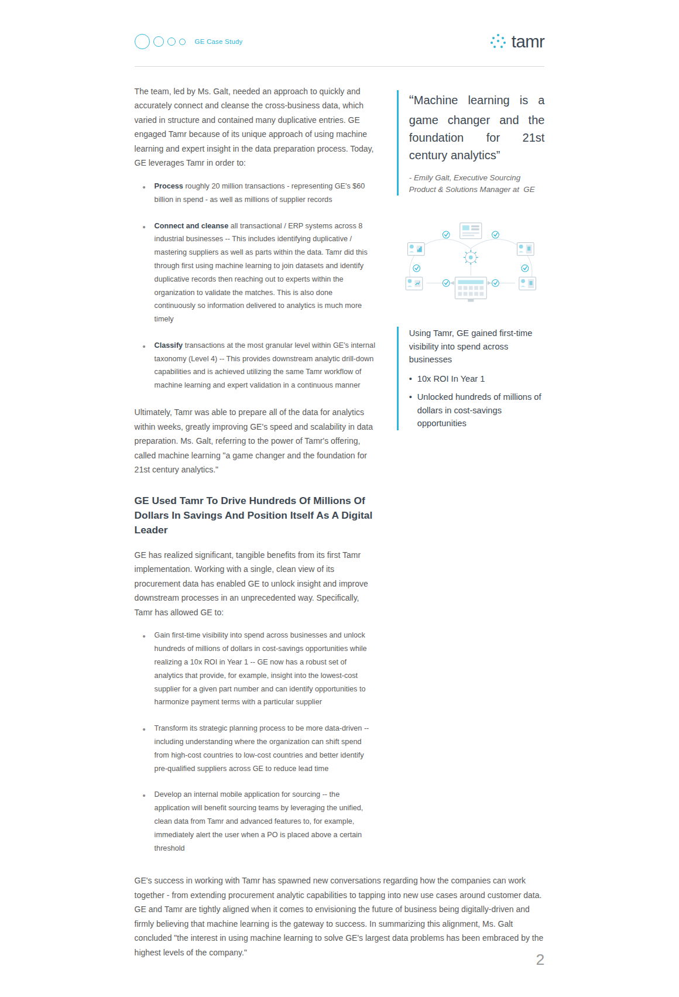GE Case Study
tamr
The team, led by Ms. Galt, needed an approach to quickly and accurately connect and cleanse the cross-business data, which varied in structure and contained many duplicative entries. GE engaged Tamr because of its unique approach of using machine learning and expert insight in the data preparation process. Today, GE leverages Tamr in order to:
Process roughly 20 million transactions - representing GE's $60 billion in spend - as well as millions of supplier records
Connect and cleanse all transactional / ERP systems across 8 industrial businesses -- This includes identifying duplicative / mastering suppliers as well as parts within the data. Tamr did this through first using machine learning to join datasets and identify duplicative records then reaching out to experts within the organization to validate the matches. This is also done continuously so information delivered to analytics is much more timely
Classify transactions at the most granular level within GE's internal taxonomy (Level 4) -- This provides downstream analytic drill-down capabilities and is achieved utilizing the same Tamr workflow of machine learning and expert validation in a continuous manner
Ultimately, Tamr was able to prepare all of the data for analytics within weeks, greatly improving GE's speed and scalability in data preparation. Ms. Galt, referring to the power of Tamr's offering, called machine learning "a game changer and the foundation for 21st century analytics."
GE Used Tamr To Drive Hundreds Of Millions Of Dollars In Savings And Position Itself As A Digital Leader
GE has realized significant, tangible benefits from its first Tamr implementation. Working with a single, clean view of its procurement data has enabled GE to unlock insight and improve downstream processes in an unprecedented way. Specifically, Tamr has allowed GE to:
Gain first-time visibility into spend across businesses and unlock hundreds of millions of dollars in cost-savings opportunities while realizing a 10x ROI in Year 1 -- GE now has a robust set of analytics that provide, for example, insight into the lowest-cost supplier for a given part number and can identify opportunities to harmonize payment terms with a particular supplier
Transform its strategic planning process to be more data-driven -- including understanding where the organization can shift spend from high-cost countries to low-cost countries and better identify pre-qualified suppliers across GE to reduce lead time
Develop an internal mobile application for sourcing -- the application will benefit sourcing teams by leveraging the unified, clean data from Tamr and advanced features to, for example, immediately alert the user when a PO is placed above a certain threshold
“Machine learning is a game changer and the foundation for 21st century analytics”
- Emily Galt, Executive Sourcing Product & Solutions Manager at GE
Using Tamr, GE gained first-time visibility into spend across businesses
10x ROI In Year 1
Unlocked hundreds of millions of dollars in cost-savings opportunities
GE's success in working with Tamr has spawned new conversations regarding how the companies can work together - from extending procurement analytic capabilities to tapping into new use cases around customer data. GE and Tamr are tightly aligned when it comes to envisioning the future of business being digitally-driven and firmly believing that machine learning is the gateway to success. In summarizing this alignment, Ms. Galt concluded "the interest in using machine learning to solve GE's largest data problems has been embraced by the highest levels of the company."
2